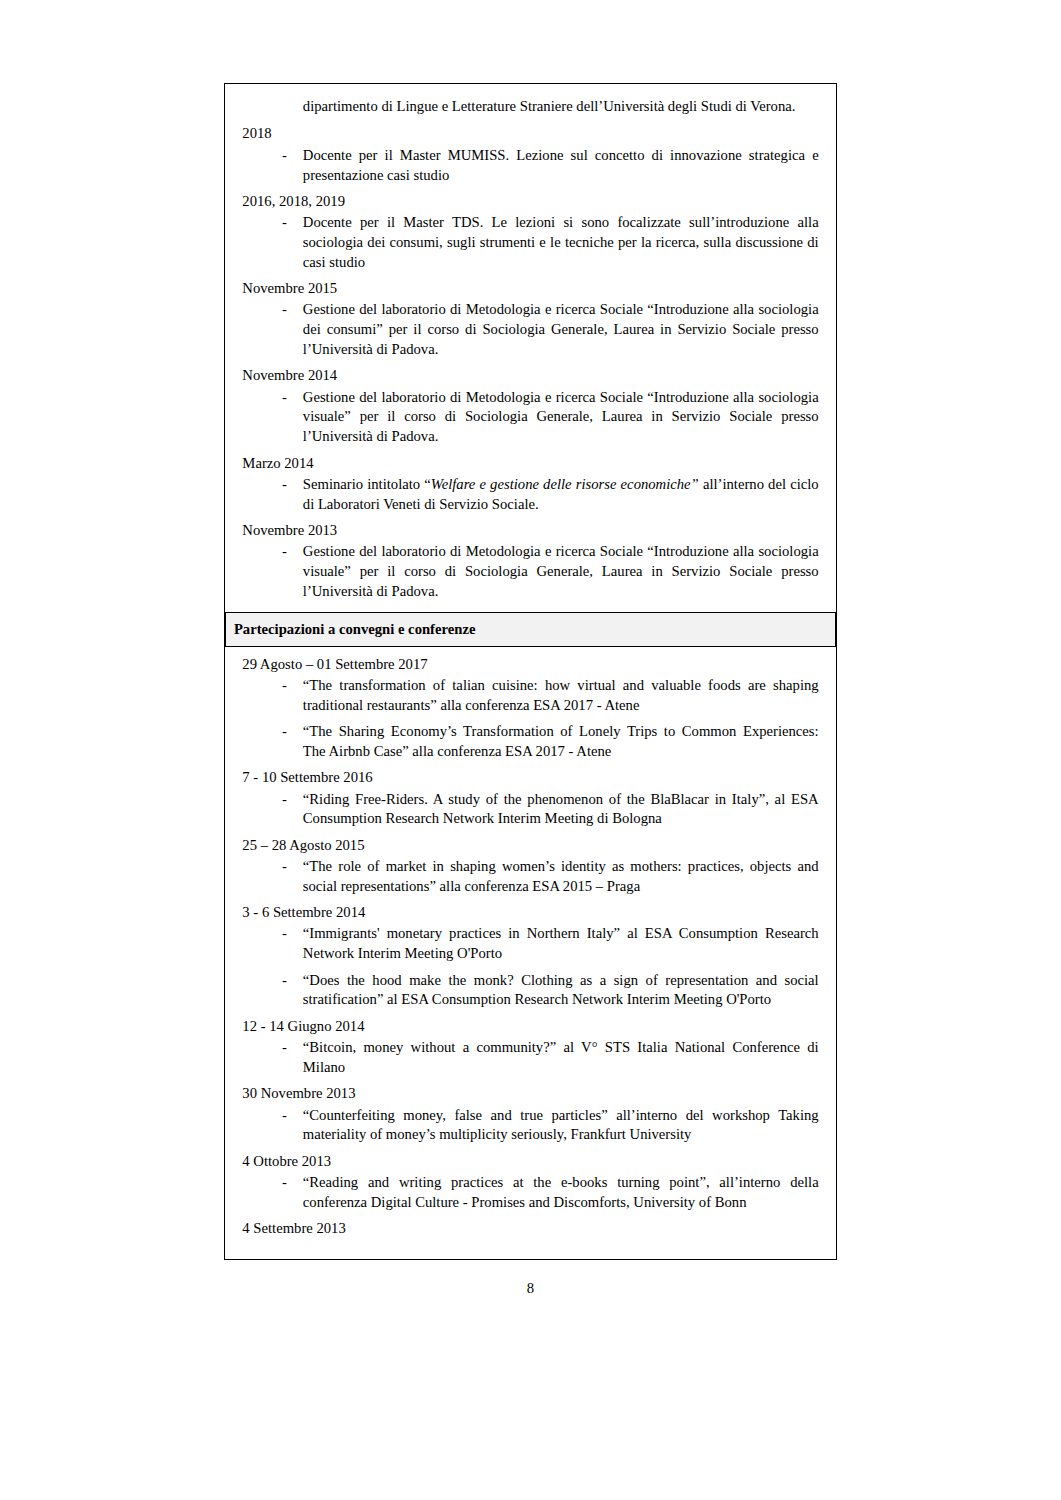dipartimento di Lingue e Letterature Straniere dell’Università degli Studi di Verona.
2018
Docente per il Master MUMISS. Lezione sul concetto di innovazione strategica e presentazione casi studio
2016, 2018, 2019
Docente per il Master TDS. Le lezioni si sono focalizzate sull’introduzione alla sociologia dei consumi, sugli strumenti e le tecniche per la ricerca, sulla discussione di casi studio
Novembre 2015
Gestione del laboratorio di Metodologia e ricerca Sociale “Introduzione alla sociologia dei consumi” per il corso di Sociologia Generale, Laurea in Servizio Sociale presso l’Università di Padova.
Novembre 2014
Gestione del laboratorio di Metodologia e ricerca Sociale “Introduzione alla sociologia visuale” per il corso di Sociologia Generale, Laurea in Servizio Sociale presso l’Università di Padova.
Marzo 2014
Seminario intitolato “Welfare e gestione delle risorse economiche” all’interno del ciclo di Laboratori Veneti di Servizio Sociale.
Novembre 2013
Gestione del laboratorio di Metodologia e ricerca Sociale “Introduzione alla sociologia visuale” per il corso di Sociologia Generale, Laurea in Servizio Sociale presso l’Università di Padova.
Partecipazioni a convegni e conferenze
29 Agosto – 01 Settembre 2017
“The transformation of talian cuisine: how virtual and valuable foods are shaping traditional restaurants” alla conferenza ESA 2017 - Atene
“The Sharing Economy’s Transformation of Lonely Trips to Common Experiences: The Airbnb Case” alla conferenza ESA 2017 - Atene
7 - 10 Settembre 2016
“Riding Free-Riders. A study of the phenomenon of the BlaBlacar in Italy”, al ESA Consumption Research Network Interim Meeting di Bologna
25 – 28 Agosto 2015
“The role of market in shaping women’s identity as mothers: practices, objects and social representations” alla conferenza ESA 2015 – Praga
3 - 6 Settembre 2014
“Immigrants' monetary practices in Northern Italy” al ESA Consumption Research Network Interim Meeting O'Porto
“Does the hood make the monk? Clothing as a sign of representation and social stratification” al ESA Consumption Research Network Interim Meeting O'Porto
12 - 14 Giugno 2014
“Bitcoin, money without a community?” al V° STS Italia National Conference di Milano
30 Novembre 2013
“Counterfeiting money, false and true particles” all’interno del workshop Taking materiality of money’s multiplicity seriously, Frankfurt University
4 Ottobre 2013
“Reading and writing practices at the e-books turning point”, all’interno della conferenza Digital Culture - Promises and Discomforts, University of Bonn
4 Settembre 2013
8